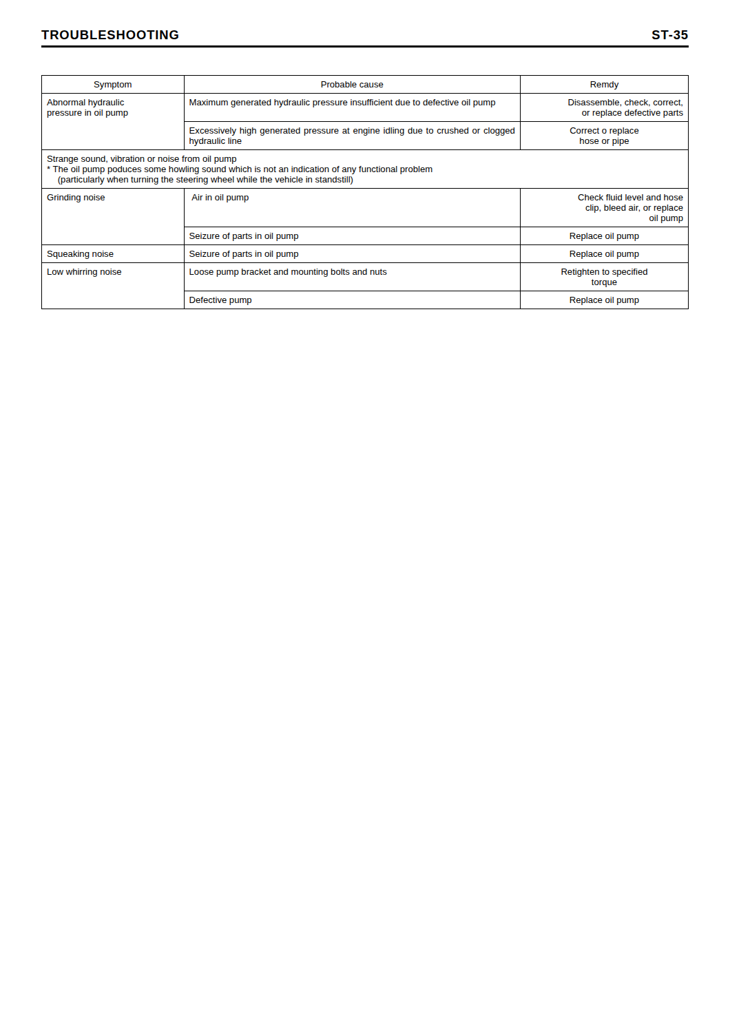TROUBLESHOOTING ST-35
| Symptom | Probable cause | Remdy |
| --- | --- | --- |
| Abnormal hydraulic pressure in oil pump | Maximum generated hydraulic pressure insufficient due to defective oil pump | Disassemble, check, correct, or replace defective parts |
| Excessively high generated pressure at engine idling due to crushed or clogged hydraulic line | Correct o replace hose or pipe |
| Strange sound, vibration or noise from oil pump * The oil pump poduces some howling sound which is not an indication of any functional problem (particularly when turning the steering wheel while the vehicle in standstill) |
| Grinding noise | Air in oil pump | Check fluid level and hose clip, bleed air, or replace oil pump |
| Seizure of parts in oil pump | Replace oil pump |
| Squeaking noise | Seizure of parts in oil pump | Replace oil pump |
| Low whirring noise | Loose pump bracket and mounting bolts and nuts | Retighten to specified torque |
| Defective pump | Replace oil pump |